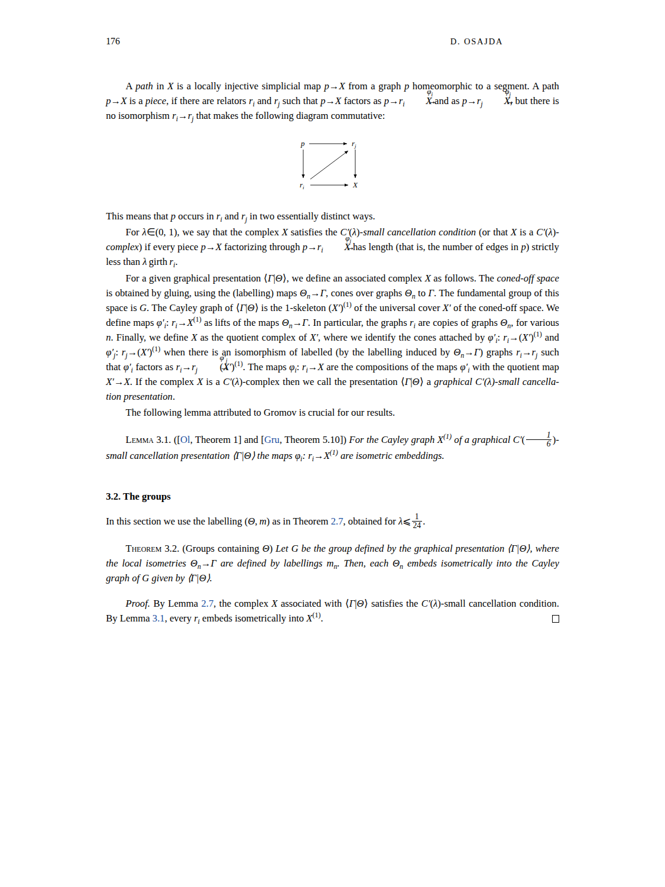176 D. Osajda
A path in X is a locally injective simplicial map p→X from a graph p homeomorphic to a segment. A path p→X is a piece, if there are relators ri and rj such that p→X factors as p→ri φi→X and as p→rj φj→X, but there is no isomorphism ri→rj that makes the following diagram commutative:
p rj ri X
This means that p occurs in ri and rj in two essentially distinct ways.
For λ∈(0, 1), we say that the complex X satisfies the C′(λ)-small cancellation condition (or that X is a C′(λ)-complex) if every piece p→X factorizing through p→ri φi→X has length (that is, the number of edges in p) strictly less than λ girth ri.
For a given graphical presentation ⟨Γ|Θ⟩, we define an associated complex X as follows. The coned-off space is obtained by gluing, using the (labelling) maps Θn→Γ, cones over graphs Θn to Γ. The fundamental group of this space is G. The Cayley graph of ⟨Γ|Θ⟩ is the 1-skeleton (X′)(1) of the universal cover X′ of the coned-off space. We define maps φ′i: ri→X(1) as lifts of the maps Θn→Γ. In particular, the graphs ri are copies of graphs Θn, for various n. Finally, we define X as the quotient complex of X′, where we identify the cones attached by φ′i: ri→(X′)(1) and φ′j: rj→(X′)(1) when there is an isomorphism of labelled (by the labelling induced by Θn→Γ) graphs ri→rj such that φ′i factors as ri→rj φ′j→(X′)(1). The maps φi: ri→X are the compositions of the maps φ′i with the quotient map X′→X. If the complex X is a C′(λ)-complex then we call the presentation ⟨Γ|Θ⟩ a graphical C′(λ)-small cancellation presentation.
The following lemma attributed to Gromov is crucial for our results.
Lemma 3.1. ([Ol, Theorem 1] and [Gru, Theorem 5.10]) For the Cayley graph X(1) of a graphical C′(16)-small cancellation presentation ⟨Γ|Θ⟩ the maps φi: ri→X(1) are isometric embeddings.
3.2. The groups
In this section we use the labelling (Θ, m) as in Theorem 2.7, obtained for λ⩽124.
Theorem 3.2. (Groups containing Θ) Let G be the group defined by the graphical presentation ⟨Γ|Θ⟩, where the local isometries Θn→Γ are defined by labellings mn. Then, each Θn embeds isometrically into the Cayley graph of G given by ⟨Γ|Θ⟩.
Proof. By Lemma 2.7, the complex X associated with ⟨Γ|Θ⟩ satisfies the C′(λ)-small cancellation condition. By Lemma 3.1, every ri embeds isometrically into X(1).